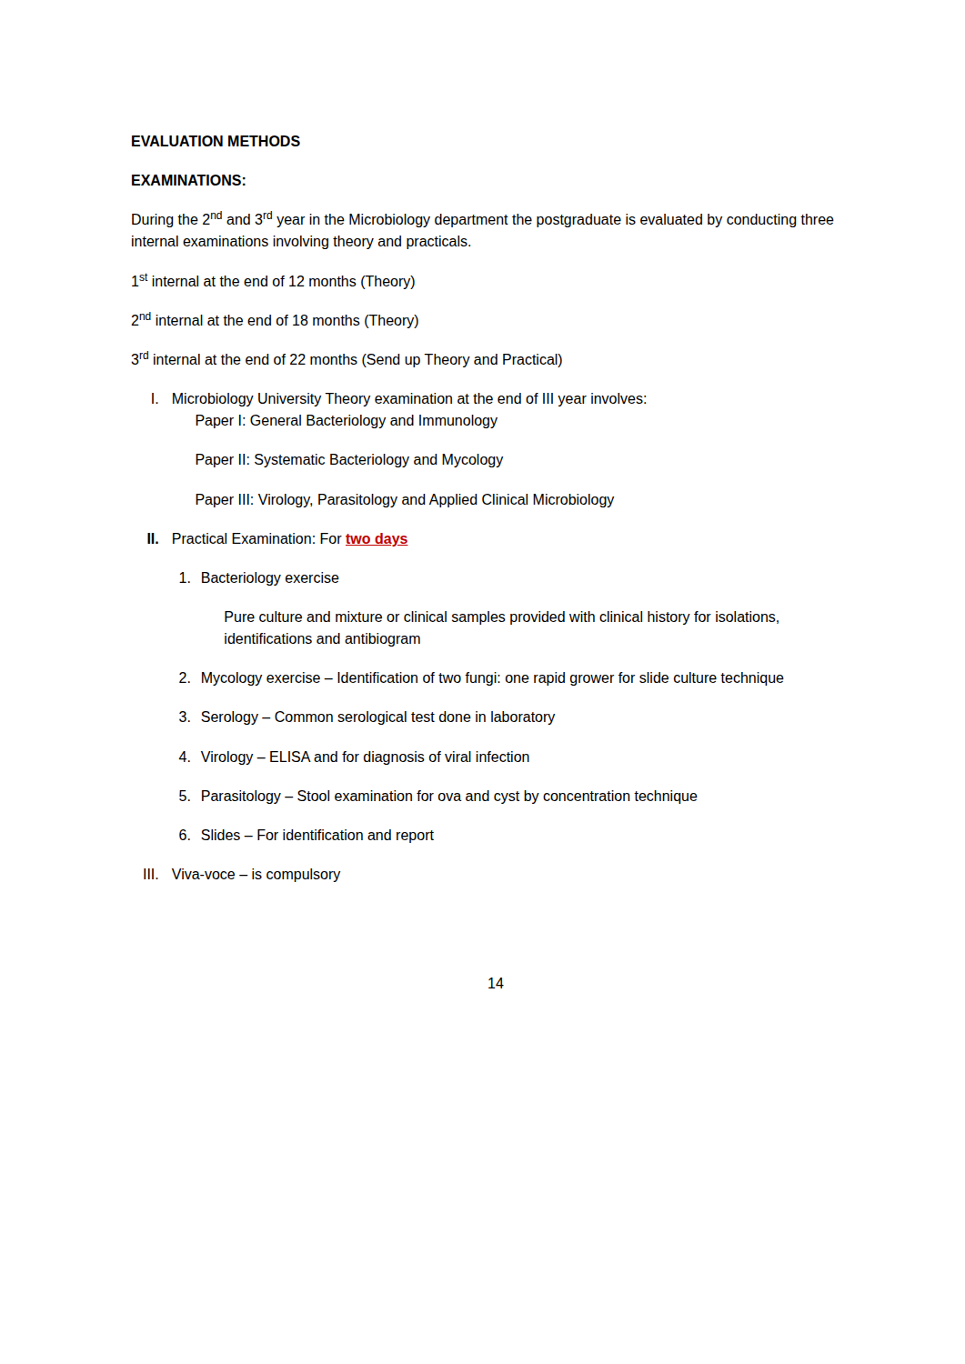EVALUATION METHODS
EXAMINATIONS:
During the 2nd and 3rd year in the Microbiology department the postgraduate is evaluated by conducting three internal examinations involving theory and practicals.
1st internal at the end of 12 months (Theory)
2nd internal at the end of 18 months (Theory)
3rd internal at the end of 22 months (Send up Theory and Practical)
Microbiology University Theory examination at the end of III year involves:
Paper I: General Bacteriology and Immunology
Paper II: Systematic Bacteriology and Mycology
Paper III: Virology, Parasitology and Applied Clinical Microbiology
Practical Examination: For two days
Bacteriology exercise
Pure culture and mixture or clinical samples provided with clinical history for isolations, identifications and antibiogram
Mycology exercise – Identification of two fungi: one rapid grower for slide culture technique
Serology – Common serological test done in laboratory
Virology – ELISA and for diagnosis of viral infection
Parasitology – Stool examination for ova and cyst by concentration technique
Slides – For identification and report
Viva-voce – is compulsory
14